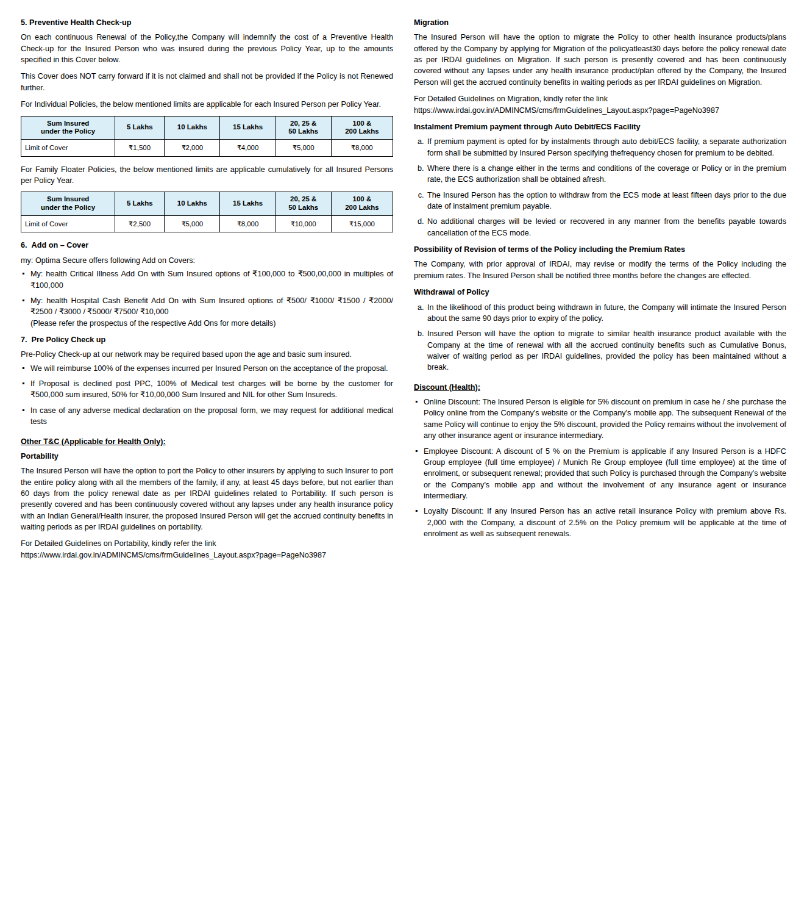5. Preventive Health Check-up
On each continuous Renewal of the Policy,the Company will indemnify the cost of a Preventive Health Check-up for the Insured Person who was insured during the previous Policy Year, up to the amounts specified in this Cover below.
This Cover does NOT carry forward if it is not claimed and shall not be provided if the Policy is not Renewed further.
For Individual Policies, the below mentioned limits are applicable for each Insured Person per Policy Year.
| Sum Insured under the Policy | 5 Lakhs | 10 Lakhs | 15 Lakhs | 20, 25 & 50 Lakhs | 100 & 200 Lakhs |
| --- | --- | --- | --- | --- | --- |
| Limit of Cover | ₹1,500 | ₹2,000 | ₹4,000 | ₹5,000 | ₹8,000 |
For Family Floater Policies, the below mentioned limits are applicable cumulatively for all Insured Persons per Policy Year.
| Sum Insured under the Policy | 5 Lakhs | 10 Lakhs | 15 Lakhs | 20, 25 & 50 Lakhs | 100 & 200 Lakhs |
| --- | --- | --- | --- | --- | --- |
| Limit of Cover | ₹2,500 | ₹5,000 | ₹8,000 | ₹10,000 | ₹15,000 |
6. Add on – Cover
my: Optima Secure offers following Add on Covers:
My: health Critical Illness Add On with Sum Insured options of ₹100,000 to ₹500,00,000 in multiples of ₹100,000
My: health Hospital Cash Benefit Add On with Sum Insured options of ₹500/ ₹1000/ ₹1500 / ₹2000/ ₹2500 / ₹3000 / ₹5000/ ₹7500/ ₹10,000
(Please refer the prospectus of the respective Add Ons for more details)
7. Pre Policy Check up
Pre-Policy Check-up at our network may be required based upon the age and basic sum insured.
We will reimburse 100% of the expenses incurred per Insured Person on the acceptance of the proposal.
If Proposal is declined post PPC, 100% of Medical test charges will be borne by the customer for ₹500,000 sum insured, 50% for ₹10,00,000 Sum Insured and NIL for other Sum Insureds.
In case of any adverse medical declaration on the proposal form, we may request for additional medical tests
Other T&C (Applicable for Health Only):
Portability
The Insured Person will have the option to port the Policy to other insurers by applying to such Insurer to port the entire policy along with all the members of the family, if any, at least 45 days before, but not earlier than 60 days from the policy renewal date as per IRDAI guidelines related to Portability. If such person is presently covered and has been continuously covered without any lapses under any health insurance policy with an Indian General/Health insurer, the proposed Insured Person will get the accrued continuity benefits in waiting periods as per IRDAI guidelines on portability.
For Detailed Guidelines on Portability, kindly refer the link
https://www.irdai.gov.in/ADMINCMS/cms/frmGuidelines_Layout.aspx?page=PageNo3987
Migration
The Insured Person will have the option to migrate the Policy to other health insurance products/plans offered by the Company by applying for Migration of the policyatleast30 days before the policy renewal date as per IRDAI guidelines on Migration. If such person is presently covered and has been continuously covered without any lapses under any health insurance product/plan offered by the Company, the Insured Person will get the accrued continuity benefits in waiting periods as per IRDAI guidelines on Migration.
For Detailed Guidelines on Migration, kindly refer the link
https://www.irdai.gov.in/ADMINCMS/cms/frmGuidelines_Layout.aspx?page=PageNo3987
Instalment Premium payment through Auto Debit/ECS Facility
If premium payment is opted for by instalments through auto debit/ECS facility, a separate authorization form shall be submitted by Insured Person specifying thefrequency chosen for premium to be debited.
Where there is a change either in the terms and conditions of the coverage or Policy or in the premium rate, the ECS authorization shall be obtained afresh.
The Insured Person has the option to withdraw from the ECS mode at least fifteen days prior to the due date of instalment premium payable.
No additional charges will be levied or recovered in any manner from the benefits payable towards cancellation of the ECS mode.
Possibility of Revision of terms of the Policy including the Premium Rates
The Company, with prior approval of IRDAI, may revise or modify the terms of the Policy including the premium rates. The Insured Person shall be notified three months before the changes are effected.
Withdrawal of Policy
In the likelihood of this product being withdrawn in future, the Company will intimate the Insured Person about the same 90 days prior to expiry of the policy.
Insured Person will have the option to migrate to similar health insurance product available with the Company at the time of renewal with all the accrued continuity benefits such as Cumulative Bonus, waiver of waiting period as per IRDAI guidelines, provided the policy has been maintained without a break.
Discount (Health):
Online Discount: The Insured Person is eligible for 5% discount on premium in case he / she purchase the Policy online from the Company's website or the Company's mobile app. The subsequent Renewal of the same Policy will continue to enjoy the 5% discount, provided the Policy remains without the involvement of any other insurance agent or insurance intermediary.
Employee Discount: A discount of 5 % on the Premium is applicable if any Insured Person is a HDFC Group employee (full time employee) / Munich Re Group employee (full time employee) at the time of enrolment, or subsequent renewal; provided that such Policy is purchased through the Company's website or the Company's mobile app and without the involvement of any insurance agent or insurance intermediary.
Loyalty Discount: If any Insured Person has an active retail insurance Policy with premium above Rs. 2,000 with the Company, a discount of 2.5% on the Policy premium will be applicable at the time of enrolment as well as subsequent renewals.